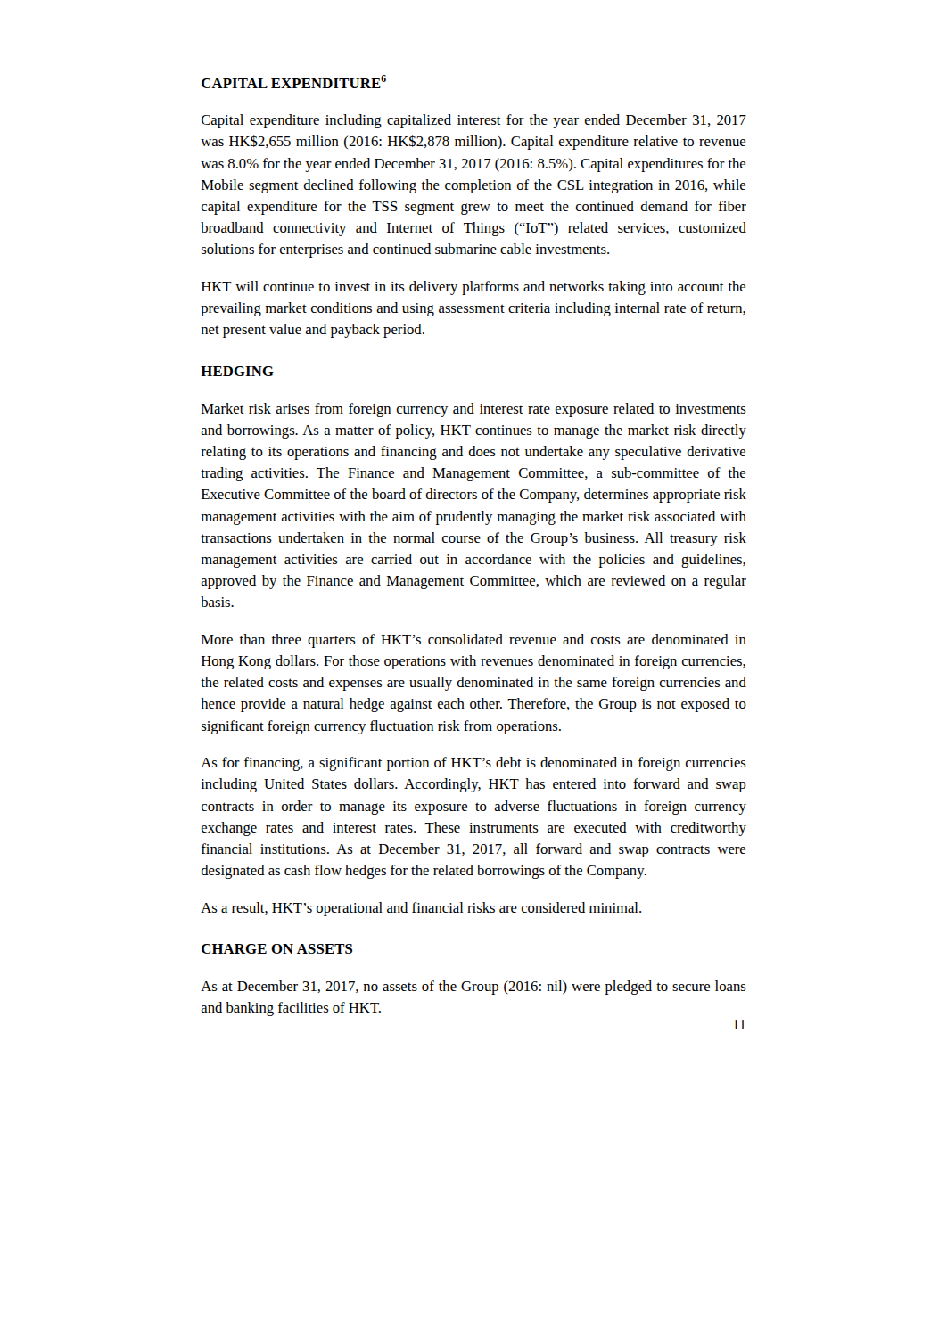CAPITAL EXPENDITURE6
Capital expenditure including capitalized interest for the year ended December 31, 2017 was HK$2,655 million (2016: HK$2,878 million). Capital expenditure relative to revenue was 8.0% for the year ended December 31, 2017 (2016: 8.5%). Capital expenditures for the Mobile segment declined following the completion of the CSL integration in 2016, while capital expenditure for the TSS segment grew to meet the continued demand for fiber broadband connectivity and Internet of Things (“IoT”) related services, customized solutions for enterprises and continued submarine cable investments.
HKT will continue to invest in its delivery platforms and networks taking into account the prevailing market conditions and using assessment criteria including internal rate of return, net present value and payback period.
HEDGING
Market risk arises from foreign currency and interest rate exposure related to investments and borrowings. As a matter of policy, HKT continues to manage the market risk directly relating to its operations and financing and does not undertake any speculative derivative trading activities. The Finance and Management Committee, a sub-committee of the Executive Committee of the board of directors of the Company, determines appropriate risk management activities with the aim of prudently managing the market risk associated with transactions undertaken in the normal course of the Group’s business. All treasury risk management activities are carried out in accordance with the policies and guidelines, approved by the Finance and Management Committee, which are reviewed on a regular basis.
More than three quarters of HKT’s consolidated revenue and costs are denominated in Hong Kong dollars. For those operations with revenues denominated in foreign currencies, the related costs and expenses are usually denominated in the same foreign currencies and hence provide a natural hedge against each other. Therefore, the Group is not exposed to significant foreign currency fluctuation risk from operations.
As for financing, a significant portion of HKT’s debt is denominated in foreign currencies including United States dollars. Accordingly, HKT has entered into forward and swap contracts in order to manage its exposure to adverse fluctuations in foreign currency exchange rates and interest rates. These instruments are executed with creditworthy financial institutions. As at December 31, 2017, all forward and swap contracts were designated as cash flow hedges for the related borrowings of the Company.
As a result, HKT’s operational and financial risks are considered minimal.
CHARGE ON ASSETS
As at December 31, 2017, no assets of the Group (2016: nil) were pledged to secure loans and banking facilities of HKT.
11